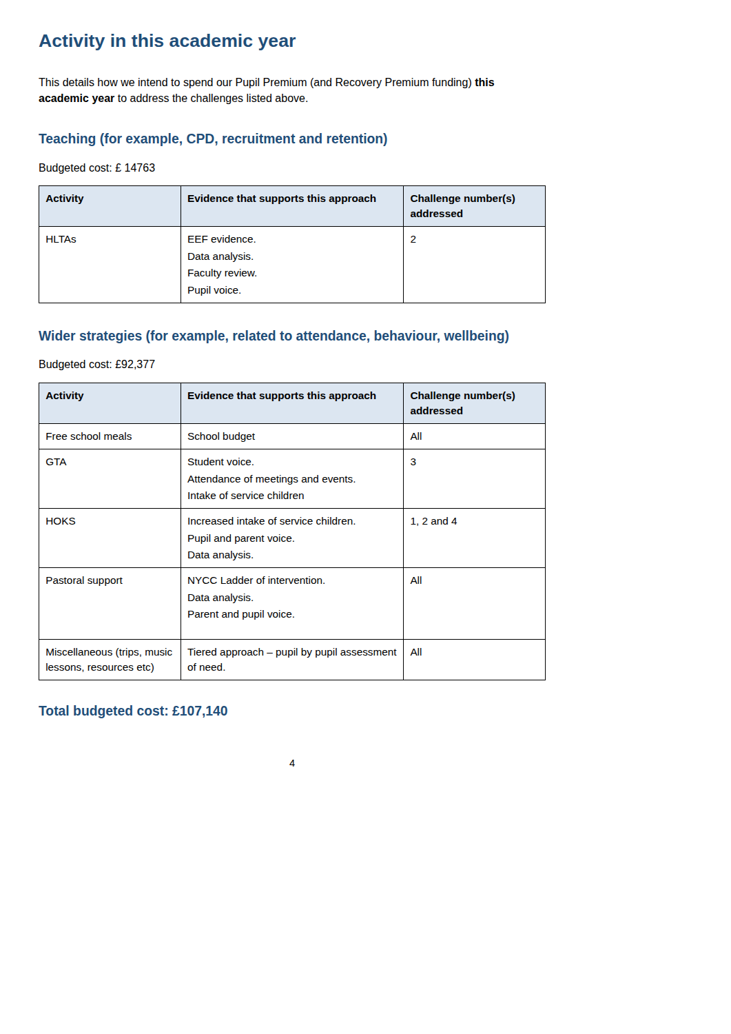Activity in this academic year
This details how we intend to spend our Pupil Premium (and Recovery Premium funding) this academic year to address the challenges listed above.
Teaching (for example, CPD, recruitment and retention)
Budgeted cost: £ 14763
| Activity | Evidence that supports this approach | Challenge number(s) addressed |
| --- | --- | --- |
| HLTAs | EEF evidence. Data analysis. Faculty review. Pupil voice. | 2 |
Wider strategies (for example, related to attendance, behaviour, wellbeing)
Budgeted cost: £92,377
| Activity | Evidence that supports this approach | Challenge number(s) addressed |
| --- | --- | --- |
| Free school meals | School budget | All |
| GTA | Student voice. Attendance of meetings and events. Intake of service children | 3 |
| HOKS | Increased intake of service children. Pupil and parent voice. Data analysis. | 1, 2 and 4 |
| Pastoral support | NYCC Ladder of intervention. Data analysis. Parent and pupil voice. | All |
| Miscellaneous (trips, music lessons, resources etc) | Tiered approach – pupil by pupil assessment of need. | All |
Total budgeted cost: £107,140
4